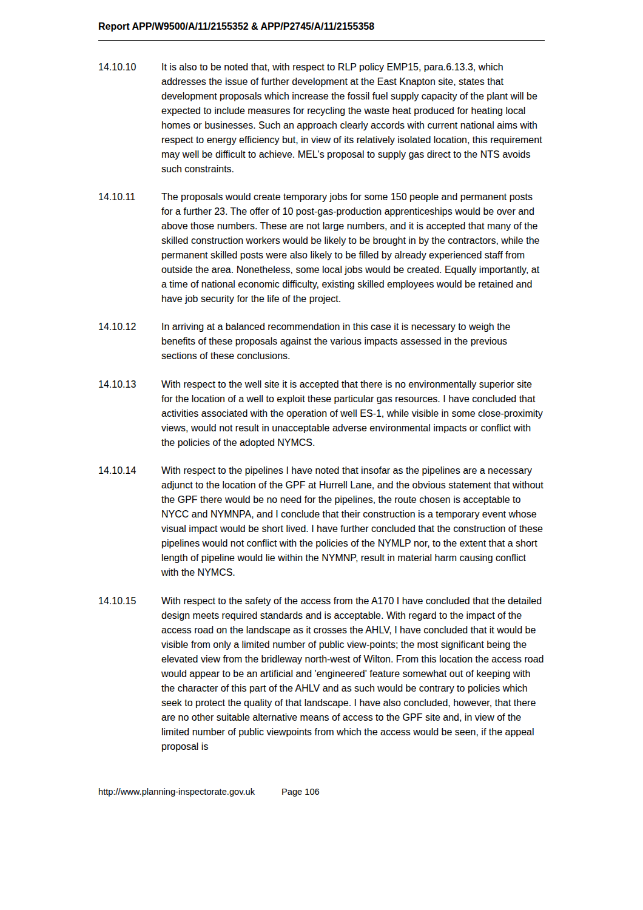Report APP/W9500/A/11/2155352 & APP/P2745/A/11/2155358
14.10.10
It is also to be noted that, with respect to RLP policy EMP15, para.6.13.3, which addresses the issue of further development at the East Knapton site, states that development proposals which increase the fossil fuel supply capacity of the plant will be expected to include measures for recycling the waste heat produced for heating local homes or businesses. Such an approach clearly accords with current national aims with respect to energy efficiency but, in view of its relatively isolated location, this requirement may well be difficult to achieve. MEL's proposal to supply gas direct to the NTS avoids such constraints.
14.10.11
The proposals would create temporary jobs for some 150 people and permanent posts for a further 23. The offer of 10 post-gas-production apprenticeships would be over and above those numbers. These are not large numbers, and it is accepted that many of the skilled construction workers would be likely to be brought in by the contractors, while the permanent skilled posts were also likely to be filled by already experienced staff from outside the area. Nonetheless, some local jobs would be created. Equally importantly, at a time of national economic difficulty, existing skilled employees would be retained and have job security for the life of the project.
14.10.12
In arriving at a balanced recommendation in this case it is necessary to weigh the benefits of these proposals against the various impacts assessed in the previous sections of these conclusions.
14.10.13
With respect to the well site it is accepted that there is no environmentally superior site for the location of a well to exploit these particular gas resources. I have concluded that activities associated with the operation of well ES-1, while visible in some close-proximity views, would not result in unacceptable adverse environmental impacts or conflict with the policies of the adopted NYMCS.
14.10.14
With respect to the pipelines I have noted that insofar as the pipelines are a necessary adjunct to the location of the GPF at Hurrell Lane, and the obvious statement that without the GPF there would be no need for the pipelines, the route chosen is acceptable to NYCC and NYMNPA, and I conclude that their construction is a temporary event whose visual impact would be short lived. I have further concluded that the construction of these pipelines would not conflict with the policies of the NYMLP nor, to the extent that a short length of pipeline would lie within the NYMNP, result in material harm causing conflict with the NYMCS.
14.10.15
With respect to the safety of the access from the A170 I have concluded that the detailed design meets required standards and is acceptable. With regard to the impact of the access road on the landscape as it crosses the AHLV, I have concluded that it would be visible from only a limited number of public view-points; the most significant being the elevated view from the bridleway north-west of Wilton. From this location the access road would appear to be an artificial and 'engineered' feature somewhat out of keeping with the character of this part of the AHLV and as such would be contrary to policies which seek to protect the quality of that landscape. I have also concluded, however, that there are no other suitable alternative means of access to the GPF site and, in view of the limited number of public viewpoints from which the access would be seen, if the appeal proposal is
http://www.planning-inspectorate.gov.uk Page 106